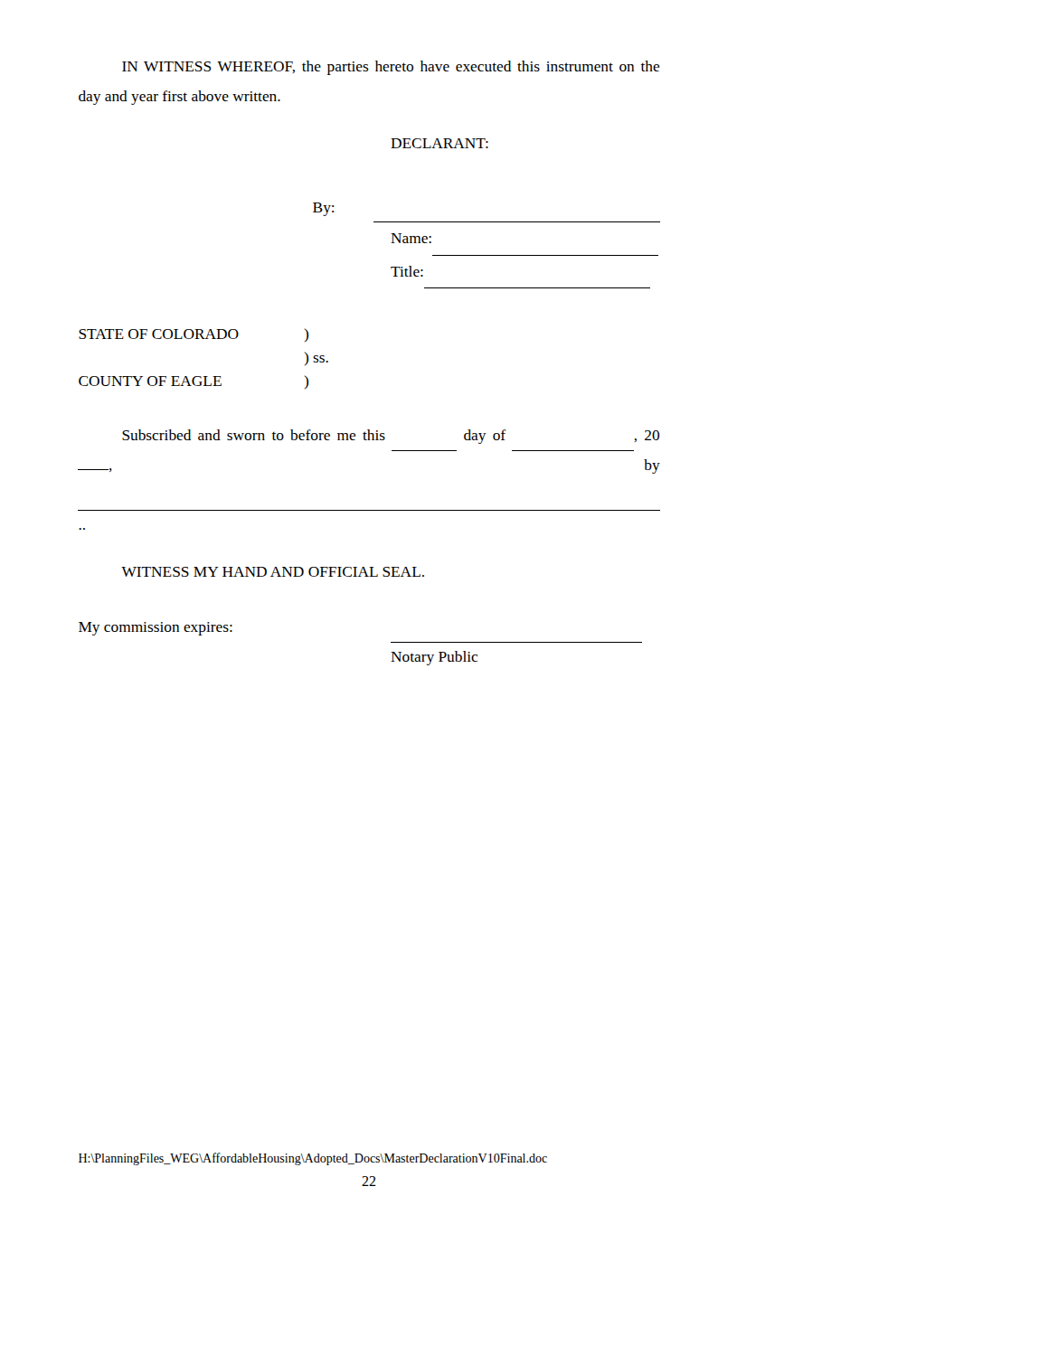IN WITNESS WHEREOF, the parties hereto have executed this instrument on the day and year first above written.
DECLARANT:
By:
Name:
Title:
STATE OF COLORADO
)
) ss.
COUNTY OF EAGLE
)
Subscribed and sworn to before me this day of , 20 , by ..
WITNESS MY HAND AND OFFICIAL SEAL.
My commission expires:
Notary Public
H:\PlanningFiles_WEG\AffordableHousing\Adopted_Docs\MasterDeclarationV10Final.doc
22